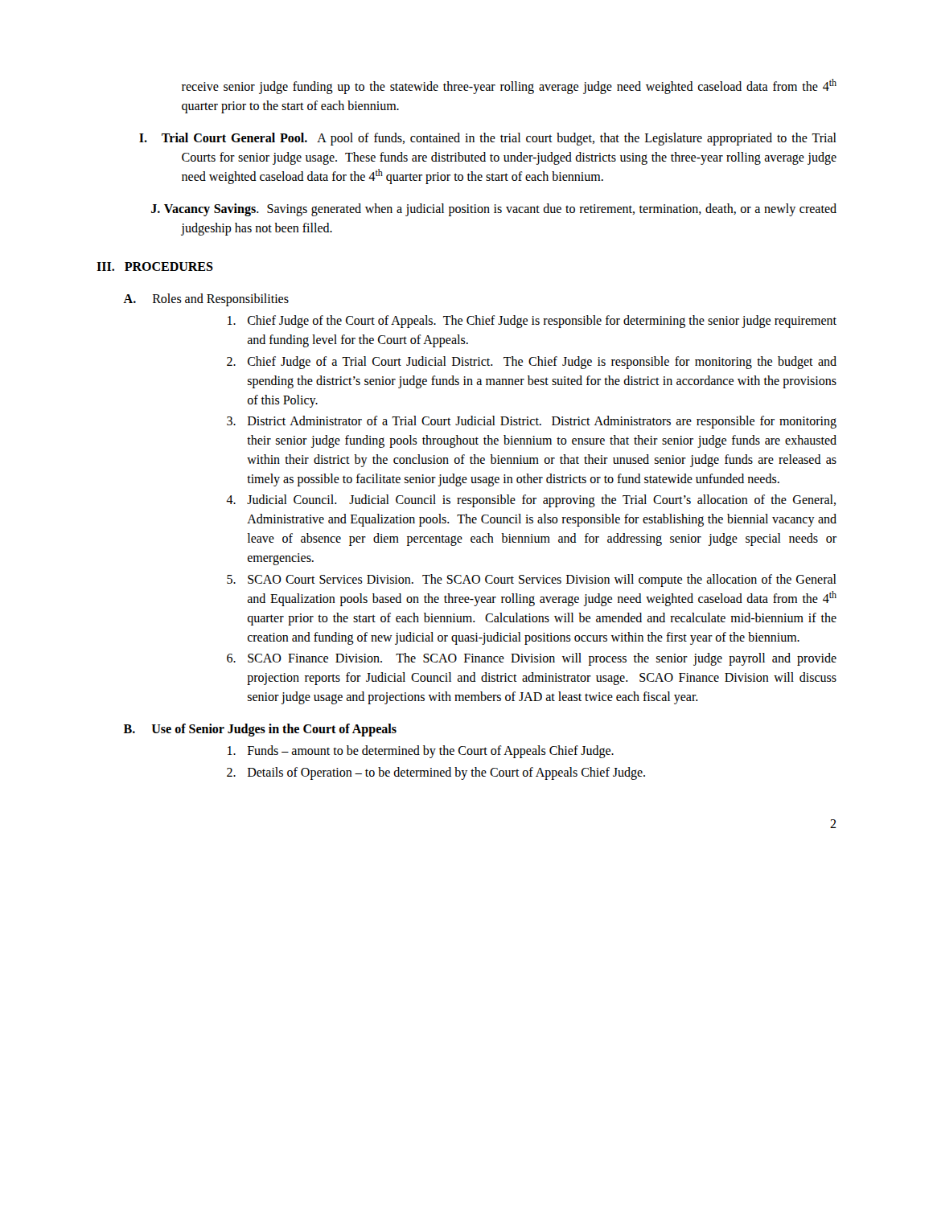receive senior judge funding up to the statewide three-year rolling average judge need weighted caseload data from the 4th quarter prior to the start of each biennium.
I. Trial Court General Pool. A pool of funds, contained in the trial court budget, that the Legislature appropriated to the Trial Courts for senior judge usage. These funds are distributed to under-judged districts using the three-year rolling average judge need weighted caseload data for the 4th quarter prior to the start of each biennium.
J. Vacancy Savings. Savings generated when a judicial position is vacant due to retirement, termination, death, or a newly created judgeship has not been filled.
III. PROCEDURES
A. Roles and Responsibilities
Chief Judge of the Court of Appeals. The Chief Judge is responsible for determining the senior judge requirement and funding level for the Court of Appeals.
Chief Judge of a Trial Court Judicial District. The Chief Judge is responsible for monitoring the budget and spending the district’s senior judge funds in a manner best suited for the district in accordance with the provisions of this Policy.
District Administrator of a Trial Court Judicial District. District Administrators are responsible for monitoring their senior judge funding pools throughout the biennium to ensure that their senior judge funds are exhausted within their district by the conclusion of the biennium or that their unused senior judge funds are released as timely as possible to facilitate senior judge usage in other districts or to fund statewide unfunded needs.
Judicial Council. Judicial Council is responsible for approving the Trial Court’s allocation of the General, Administrative and Equalization pools. The Council is also responsible for establishing the biennial vacancy and leave of absence per diem percentage each biennium and for addressing senior judge special needs or emergencies.
SCAO Court Services Division. The SCAO Court Services Division will compute the allocation of the General and Equalization pools based on the three-year rolling average judge need weighted caseload data from the 4th quarter prior to the start of each biennium. Calculations will be amended and recalculate mid-biennium if the creation and funding of new judicial or quasi-judicial positions occurs within the first year of the biennium.
SCAO Finance Division. The SCAO Finance Division will process the senior judge payroll and provide projection reports for Judicial Council and district administrator usage. SCAO Finance Division will discuss senior judge usage and projections with members of JAD at least twice each fiscal year.
B. Use of Senior Judges in the Court of Appeals
Funds – amount to be determined by the Court of Appeals Chief Judge.
Details of Operation – to be determined by the Court of Appeals Chief Judge.
2